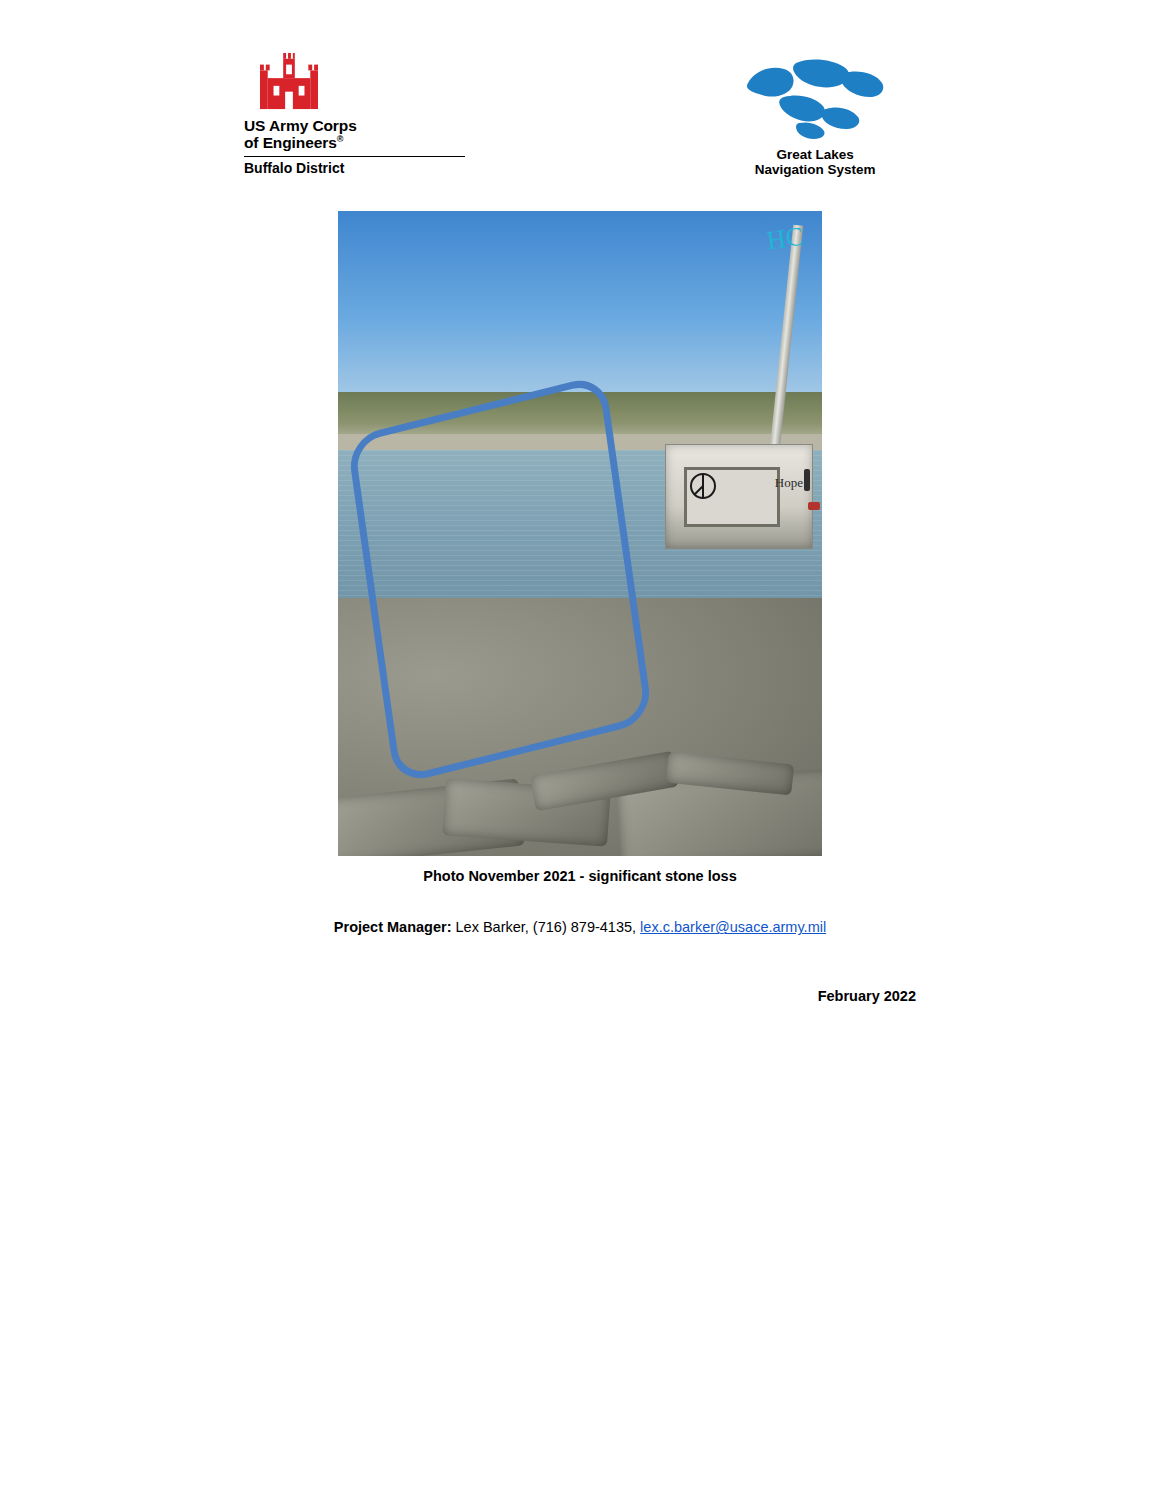US Army Corps
of Engineers®
Buffalo District
Great Lakes
Navigation System
HC
Hope
Photo November 2021 - significant stone loss
Project Manager: Lex Barker, (716) 879-4135, lex.c.barker@usace.army.mil
February 2022